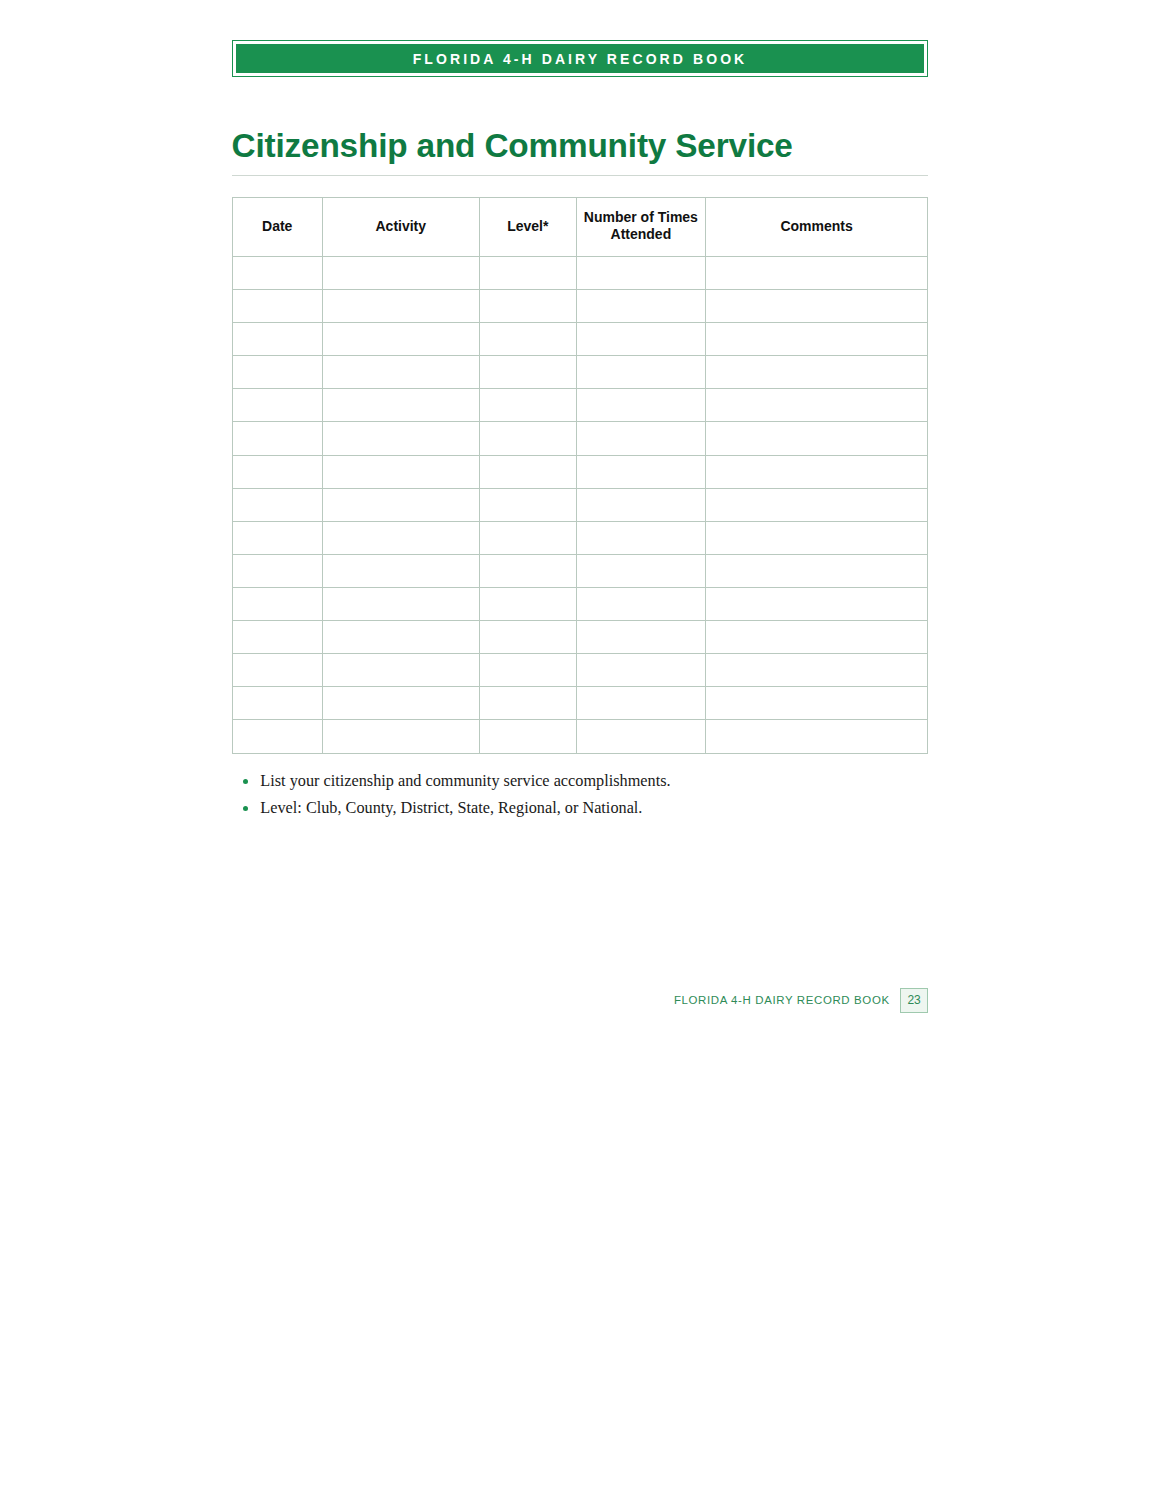Florida 4-H Dairy Record Book
Citizenship and Community Service
| Date | Activity | Level* | Number of Times Attended | Comments |
| --- | --- | --- | --- | --- |
List your citizenship and community service accomplishments.
Level: Club, County, District, State, Regional, or National.
Florida 4-H Dairy Record Book 23